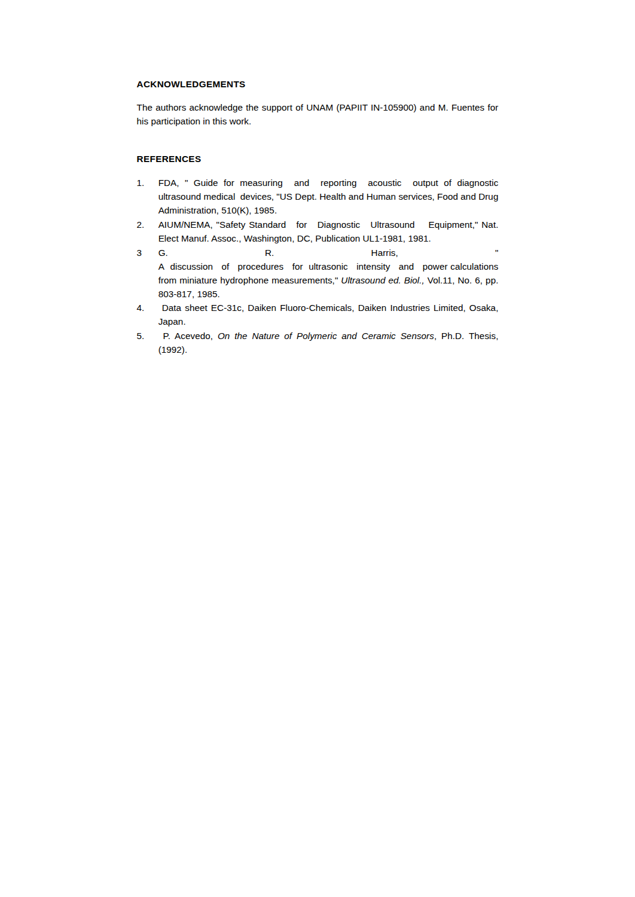ACKNOWLEDGEMENTS
The authors acknowledge the support of UNAM (PAPIIT IN-105900) and M. Fuentes for his participation in this work.
REFERENCES
1. FDA, " Guide for measuring and reporting acoustic output of diagnostic ultrasound medical devices, "US Dept. Health and Human services, Food and Drug Administration, 510(K), 1985.
2. AIUM/NEMA, "Safety Standard for Diagnostic Ultrasound Equipment," Nat. Elect Manuf. Assoc., Washington, DC, Publication UL1-1981, 1981.
3 G. R. Harris, " A discussion of procedures for ultrasonic intensity and power calculations from miniature hydrophone measurements," Ultrasound ed. Biol., Vol.11, No. 6, pp. 803-817, 1985.
4. Data sheet EC-31c, Daiken Fluoro-Chemicals, Daiken Industries Limited, Osaka, Japan.
5. P. Acevedo, On the Nature of Polymeric and Ceramic Sensors, Ph.D. Thesis, (1992).